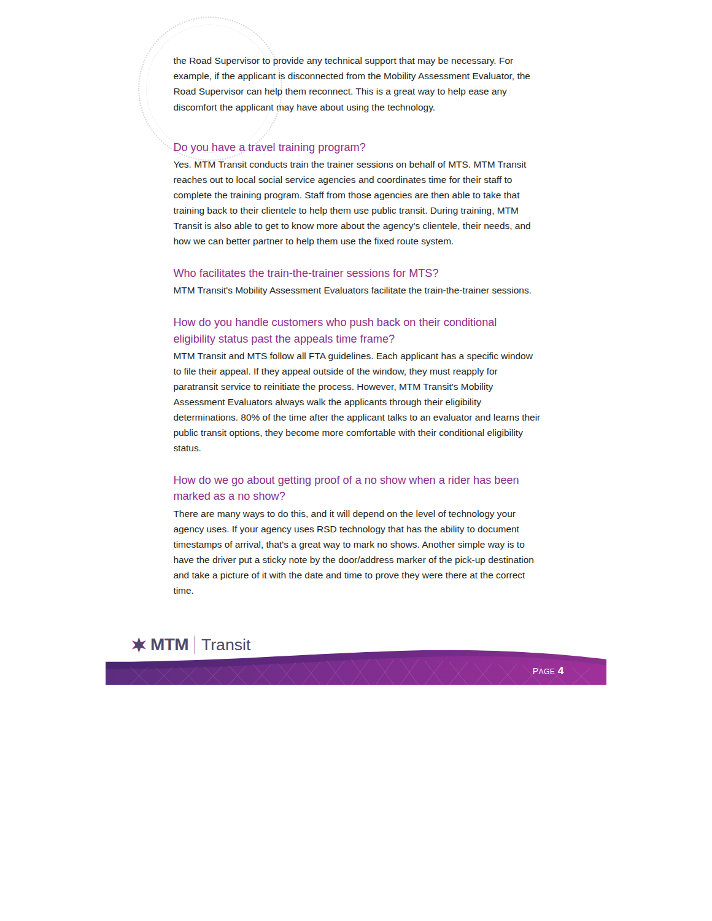the Road Supervisor to provide any technical support that may be necessary. For example, if the applicant is disconnected from the Mobility Assessment Evaluator, the Road Supervisor can help them reconnect. This is a great way to help ease any discomfort the applicant may have about using the technology.
Do you have a travel training program?
Yes. MTM Transit conducts train the trainer sessions on behalf of MTS. MTM Transit reaches out to local social service agencies and coordinates time for their staff to complete the training program. Staff from those agencies are then able to take that training back to their clientele to help them use public transit. During training, MTM Transit is also able to get to know more about the agency's clientele, their needs, and how we can better partner to help them use the fixed route system.
Who facilitates the train-the-trainer sessions for MTS?
MTM Transit's Mobility Assessment Evaluators facilitate the train-the-trainer sessions.
How do you handle customers who push back on their conditional eligibility status past the appeals time frame?
MTM Transit and MTS follow all FTA guidelines. Each applicant has a specific window to file their appeal. If they appeal outside of the window, they must reapply for paratransit service to reinitiate the process. However, MTM Transit's Mobility Assessment Evaluators always walk the applicants through their eligibility determinations. 80% of the time after the applicant talks to an evaluator and learns their public transit options, they become more comfortable with their conditional eligibility status.
How do we go about getting proof of a no show when a rider has been marked as a no show?
There are many ways to do this, and it will depend on the level of technology your agency uses. If your agency uses RSD technology that has the ability to document timestamps of arrival, that's a great way to mark no shows. Another simple way is to have the driver put a sticky note by the door/address marker of the pick-up destination and take a picture of it with the date and time to prove they were there at the correct time.
MTM
Transit
PAGE 4